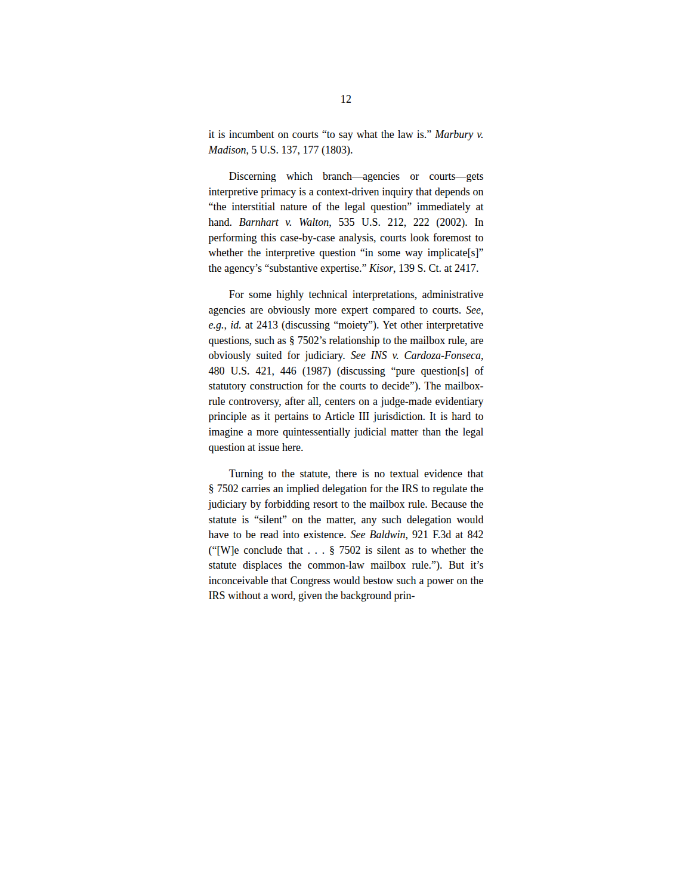12
it is incumbent on courts “to say what the law is.” Marbury v. Madison, 5 U.S. 137, 177 (1803).
Discerning which branch—agencies or courts—gets interpretive primacy is a context-driven inquiry that depends on “the interstitial nature of the legal question” immediately at hand. Barnhart v. Walton, 535 U.S. 212, 222 (2002). In performing this case-by-case analysis, courts look foremost to whether the interpretive question “in some way implicate[s]” the agency’s “substantive expertise.” Kisor, 139 S. Ct. at 2417.
For some highly technical interpretations, administrative agencies are obviously more expert compared to courts. See, e.g., id. at 2413 (discussing “moiety”). Yet other interpretative questions, such as § 7502’s relationship to the mailbox rule, are obviously suited for judiciary. See INS v. Cardoza-Fonseca, 480 U.S. 421, 446 (1987) (discussing “pure question[s] of statutory construction for the courts to decide”). The mailbox-rule controversy, after all, centers on a judge-made evidentiary principle as it pertains to Article III jurisdiction. It is hard to imagine a more quintessentially judicial matter than the legal question at issue here.
Turning to the statute, there is no textual evidence that § 7502 carries an implied delegation for the IRS to regulate the judiciary by forbidding resort to the mailbox rule. Because the statute is “silent” on the matter, any such delegation would have to be read into existence. See Baldwin, 921 F.3d at 842 (“[W]e conclude that . . . § 7502 is silent as to whether the statute displaces the common-law mailbox rule.”). But it’s inconceivable that Congress would bestow such a power on the IRS without a word, given the background prin-